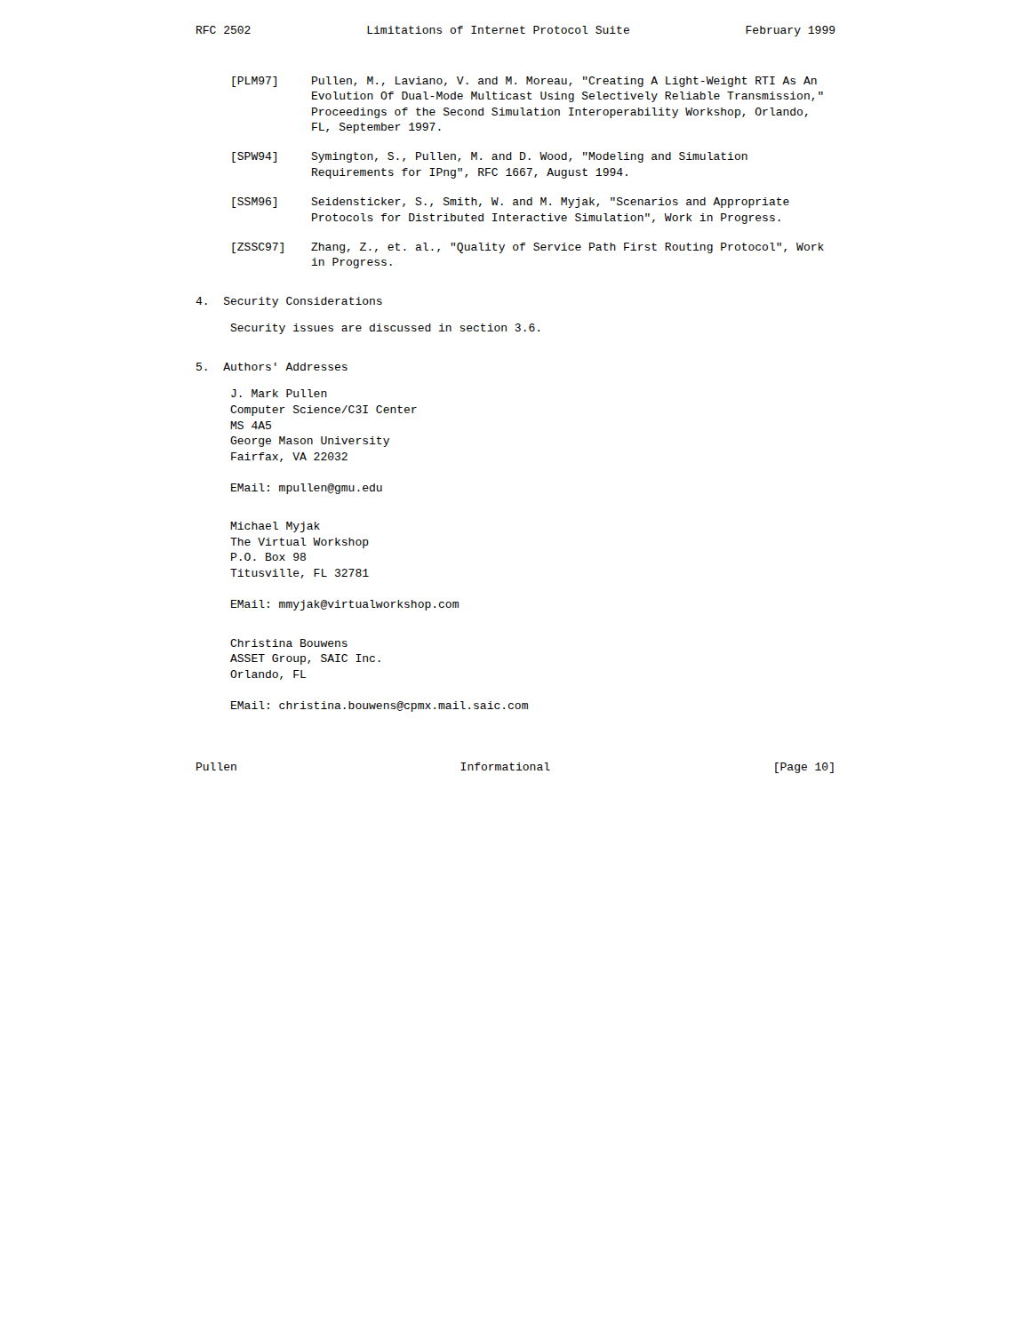RFC 2502 Limitations of Internet Protocol Suite February 1999
[PLM97]
Pullen, M., Laviano, V. and M. Moreau, "Creating A Light-Weight RTI As An Evolution Of Dual-Mode Multicast Using Selectively Reliable Transmission," Proceedings of the Second Simulation Interoperability Workshop, Orlando, FL, September 1997.
[SPW94]
Symington, S., Pullen, M. and D. Wood, "Modeling and Simulation Requirements for IPng", RFC 1667, August 1994.
[SSM96]
Seidensticker, S., Smith, W. and M. Myjak, "Scenarios and Appropriate Protocols for Distributed Interactive Simulation", Work in Progress.
[ZSSC97]
Zhang, Z., et. al., "Quality of Service Path First Routing Protocol", Work in Progress.
4. Security Considerations
Security issues are discussed in section 3.6.
5. Authors' Addresses
J. Mark Pullen
Computer Science/C3I Center
MS 4A5
George Mason University
Fairfax, VA 22032

EMail: mpullen@gmu.edu
Michael Myjak
The Virtual Workshop
P.O. Box 98
Titusville, FL 32781

EMail: mmyjak@virtualworkshop.com
Christina Bouwens
ASSET Group, SAIC Inc.
Orlando, FL

EMail: christina.bouwens@cpmx.mail.saic.com
Pullen Informational [Page 10]